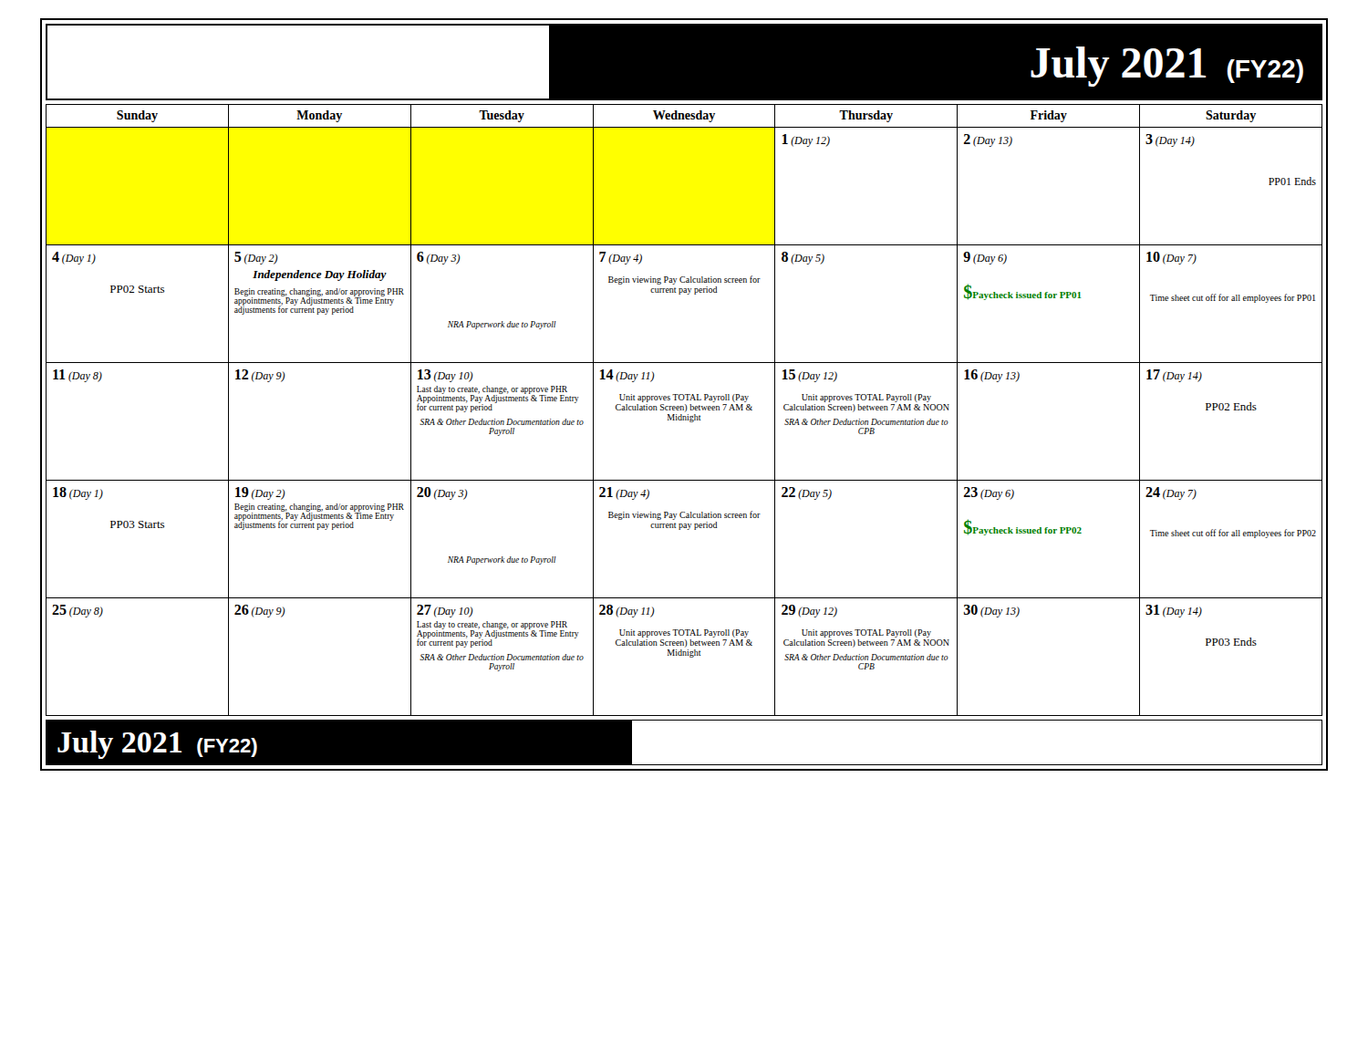July 2021 (FY22)
| Sunday | Monday | Tuesday | Wednesday | Thursday | Friday | Saturday |
| --- | --- | --- | --- | --- | --- | --- |
| | | | | 1 (Day 12) | 2 (Day 13) | 3 (Day 14) PP01 Ends |
| 4 (Day 1) PP02 Starts | 5 (Day 2) Independence Day Holiday Begin creating, changing, and/or approving PHR appointments, Pay Adjustments & Time Entry adjustments for current pay period | 6 (Day 3) NRA Paperwork due to Payroll | 7 (Day 4) Begin viewing Pay Calculation screen for current pay period | 8 (Day 5) | 9 (Day 6) $ Paycheck issued for PP01 | 10 (Day 7) Time sheet cut off for all employees for PP01 |
| 11 (Day 8) | 12 (Day 9) | 13 (Day 10) Last day to create, change, or approve PHR Appointments, Pay Adjustments & Time Entry for current pay period SRA & Other Deduction Documentation due to Payroll | 14 (Day 11) Unit approves TOTAL Payroll (Pay Calculation Screen) between 7 AM & Midnight | 15 (Day 12) Unit approves TOTAL Payroll (Pay Calculation Screen) between 7 AM & NOON SRA & Other Deduction Documentation due to CPB | 16 (Day 13) | 17 (Day 14) PP02 Ends |
| 18 (Day 1) PP03 Starts | 19 (Day 2) Begin creating, changing, and/or approving PHR appointments, Pay Adjustments & Time Entry adjustments for current pay period | 20 (Day 3) NRA Paperwork due to Payroll | 21 (Day 4) Begin viewing Pay Calculation screen for current pay period | 22 (Day 5) | 23 (Day 6) $ Paycheck issued for PP02 | 24 (Day 7) Time sheet cut off for all employees for PP02 |
| 25 (Day 8) | 26 (Day 9) | 27 (Day 10) Last day to create, change, or approve PHR Appointments, Pay Adjustments & Time Entry for current pay period SRA & Other Deduction Documentation due to Payroll | 28 (Day 11) Unit approves TOTAL Payroll (Pay Calculation Screen) between 7 AM & Midnight | 29 (Day 12) Unit approves TOTAL Payroll (Pay Calculation Screen) between 7 AM & NOON SRA & Other Deduction Documentation due to CPB | 30 (Day 13) | 31 (Day 14) PP03 Ends |
July 2021 (FY22)